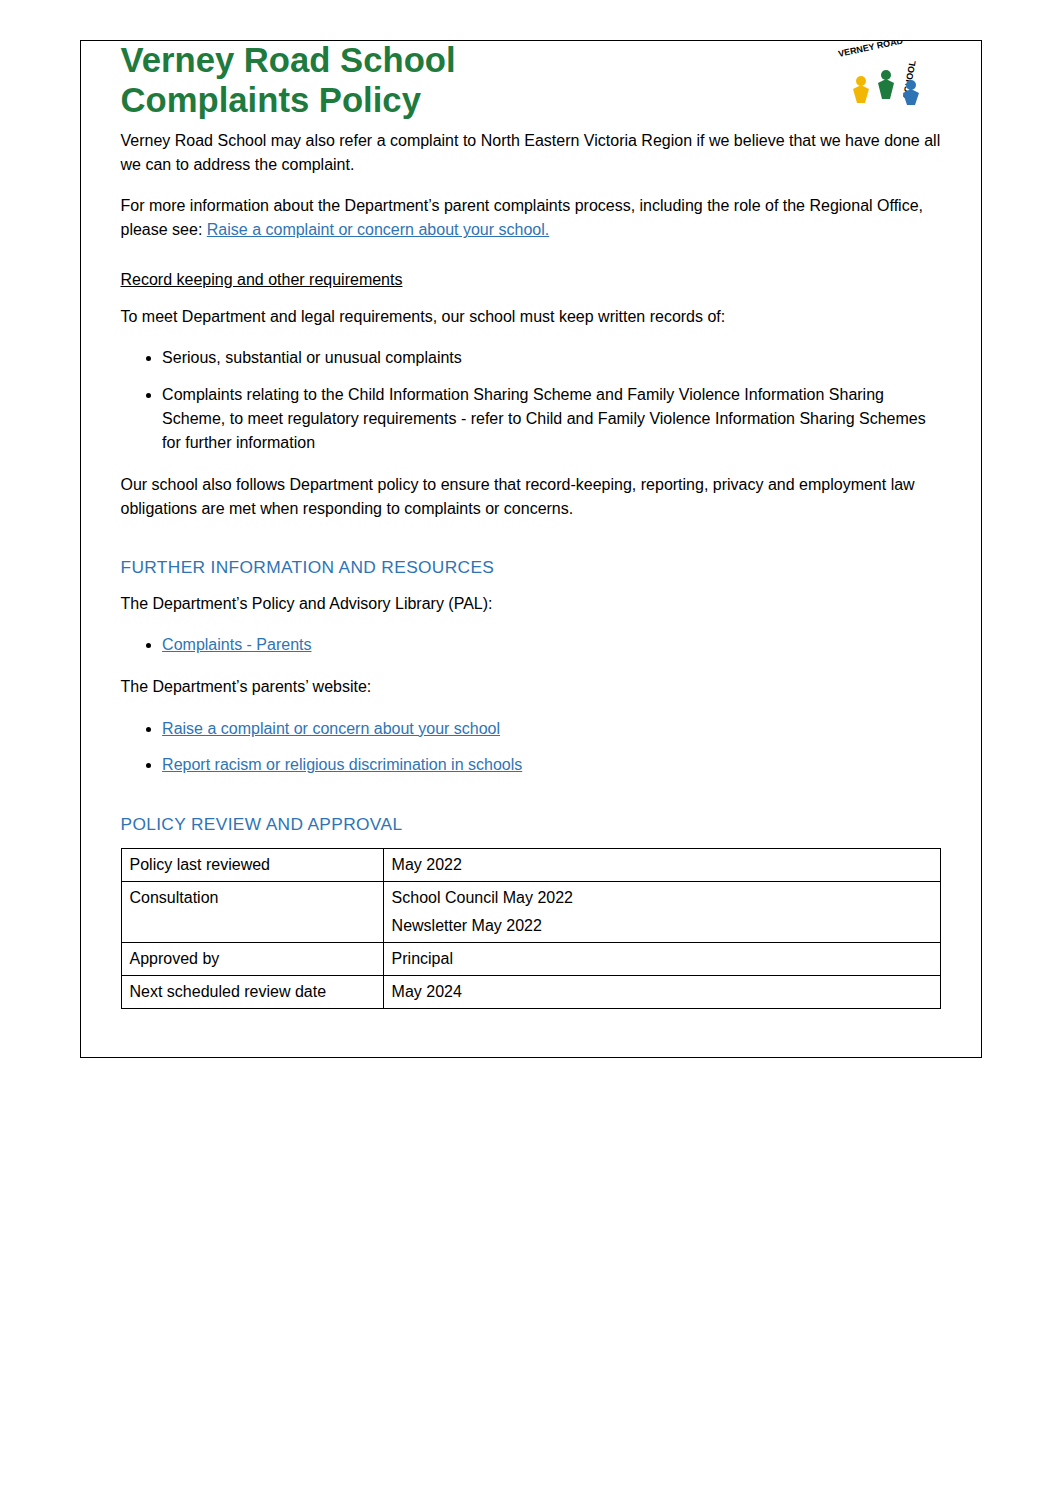Verney Road School
Complaints Policy
VERNEY ROAD SCHOOL
Verney Road School may also refer a complaint to North Eastern Victoria Region if we believe that we have done all we can to address the complaint.
For more information about the Department’s parent complaints process, including the role of the Regional Office, please see: Raise a complaint or concern about your school.
Record keeping and other requirements
To meet Department and legal requirements, our school must keep written records of:
Serious, substantial or unusual complaints
Complaints relating to the Child Information Sharing Scheme and Family Violence Information Sharing Scheme, to meet regulatory requirements - refer to Child and Family Violence Information Sharing Schemes for further information
Our school also follows Department policy to ensure that record-keeping, reporting, privacy and employment law obligations are met when responding to complaints or concerns.
FURTHER INFORMATION AND RESOURCES
The Department’s Policy and Advisory Library (PAL):
Complaints - Parents
The Department’s parents’ website:
Raise a complaint or concern about your school
Report racism or religious discrimination in schools
POLICY REVIEW AND APPROVAL
| Policy last reviewed | May 2022 |
| Consultation | School Council May 2022 Newsletter May 2022 |
| Approved by | Principal |
| Next scheduled review date | May 2024 |